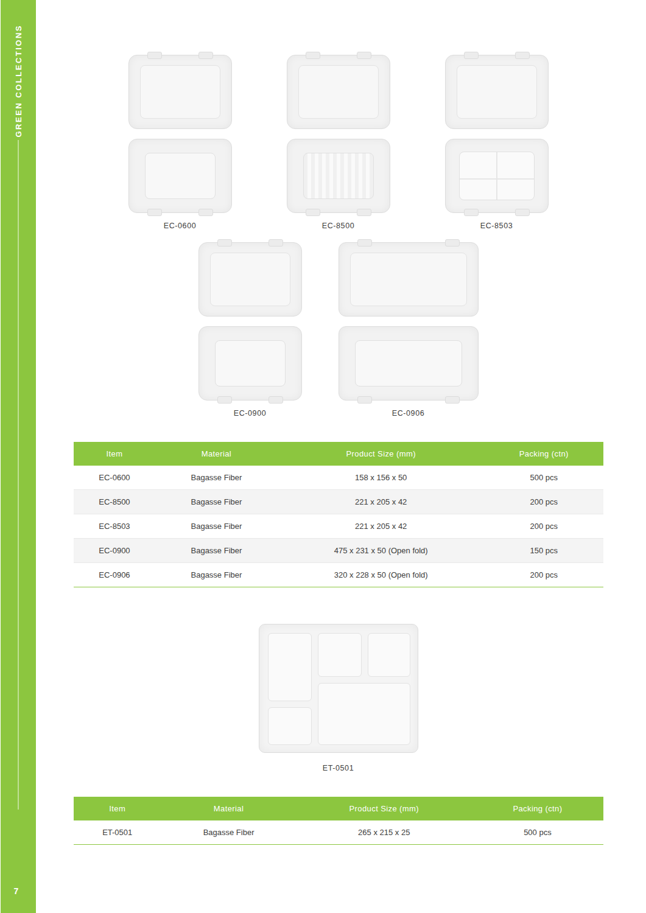GREEN COLLECTIONS
7
EC-0600
EC-8500
EC-8503
EC-0900
EC-0906
| Item | Material | Product Size (mm) | Packing (ctn) |
| --- | --- | --- | --- |
| EC-0600 | Bagasse Fiber | 158 x 156 x 50 | 500 pcs |
| EC-8500 | Bagasse Fiber | 221 x 205 x 42 | 200 pcs |
| EC-8503 | Bagasse Fiber | 221 x 205 x 42 | 200 pcs |
| EC-0900 | Bagasse Fiber | 475 x 231 x 50 (Open fold) | 150 pcs |
| EC-0906 | Bagasse Fiber | 320 x 228 x 50 (Open fold) | 200 pcs |
ET-0501
| Item | Material | Product Size (mm) | Packing (ctn) |
| --- | --- | --- | --- |
| ET-0501 | Bagasse Fiber | 265 x 215 x 25 | 500 pcs |